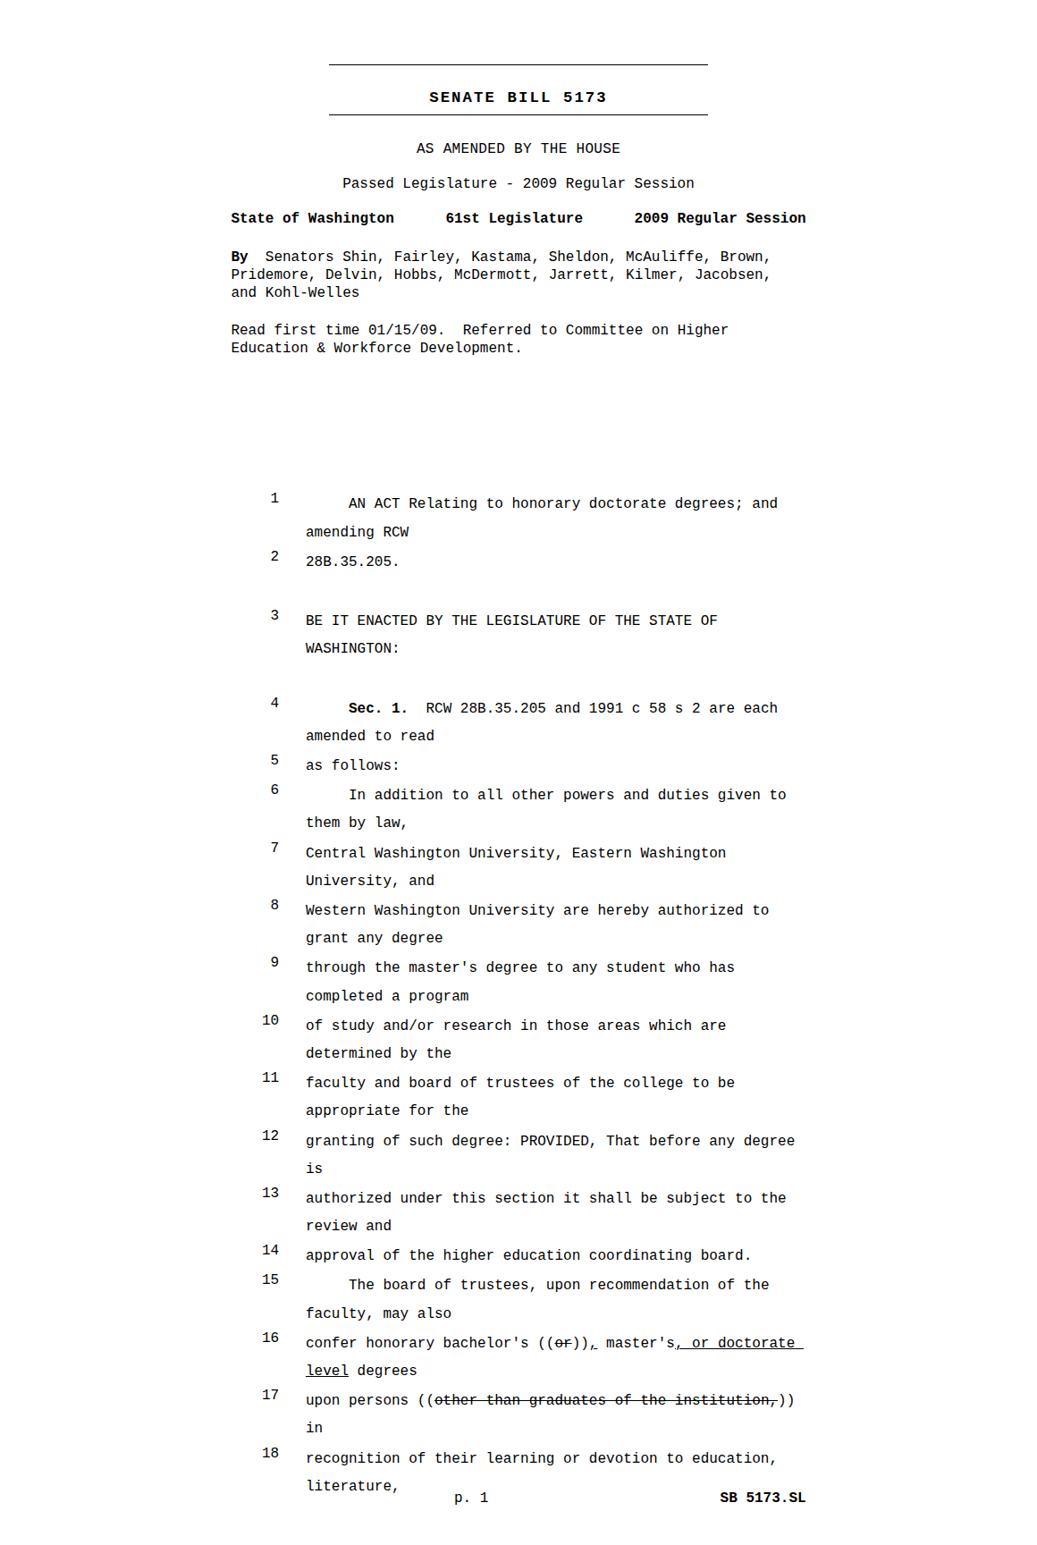SENATE BILL 5173
AS AMENDED BY THE HOUSE
Passed Legislature - 2009 Regular Session
State of Washington 61st Legislature 2009 Regular Session
By Senators Shin, Fairley, Kastama, Sheldon, McAuliffe, Brown, Pridemore, Delvin, Hobbs, McDermott, Jarrett, Kilmer, Jacobsen, and Kohl-Welles
Read first time 01/15/09. Referred to Committee on Higher Education & Workforce Development.
| 1 | AN ACT Relating to honorary doctorate degrees; and amending RCW |
| 2 | 28B.35.205. |
| 3 | BE IT ENACTED BY THE LEGISLATURE OF THE STATE OF WASHINGTON: |
| 4 | Sec. 1. RCW 28B.35.205 and 1991 c 58 s 2 are each amended to read |
| 5 | as follows: |
| 6 | In addition to all other powers and duties given to them by law, |
| 7 | Central Washington University, Eastern Washington University, and |
| 8 | Western Washington University are hereby authorized to grant any degree |
| 9 | through the master's degree to any student who has completed a program |
| 10 | of study and/or research in those areas which are determined by the |
| 11 | faculty and board of trustees of the college to be appropriate for the |
| 12 | granting of such degree: PROVIDED, That before any degree is |
| 13 | authorized under this section it shall be subject to the review and |
| 14 | approval of the higher education coordinating board. |
| 15 | The board of trustees, upon recommendation of the faculty, may also |
| 16 | confer honorary bachelor's (( or )) , master's , or doctorate level degrees |
| 17 | upon persons (( other than graduates of the institution, )) in |
| 18 | recognition of their learning or devotion to education, literature, |
p. 1 SB 5173.SL